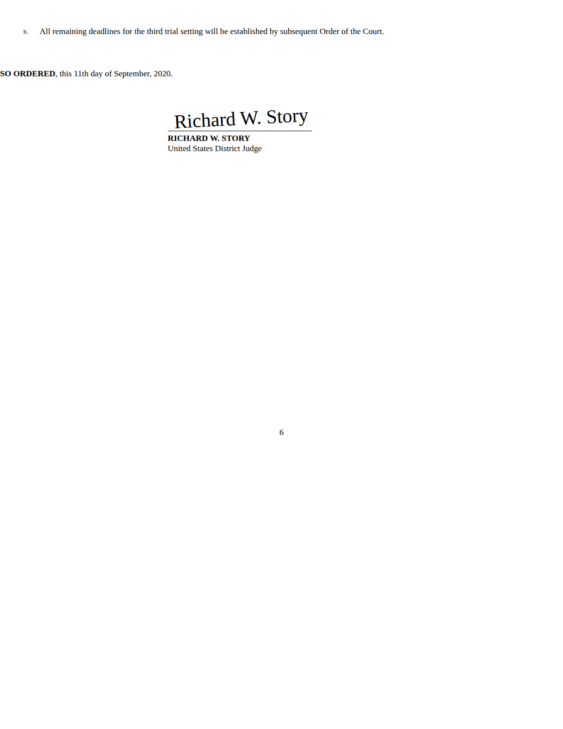b.
All remaining deadlines for the third trial setting will be established by subsequent Order of the Court.
SO ORDERED, this 11th day of September, 2020.
Richard W. Story
RICHARD W. STORY
United States District Judge
6